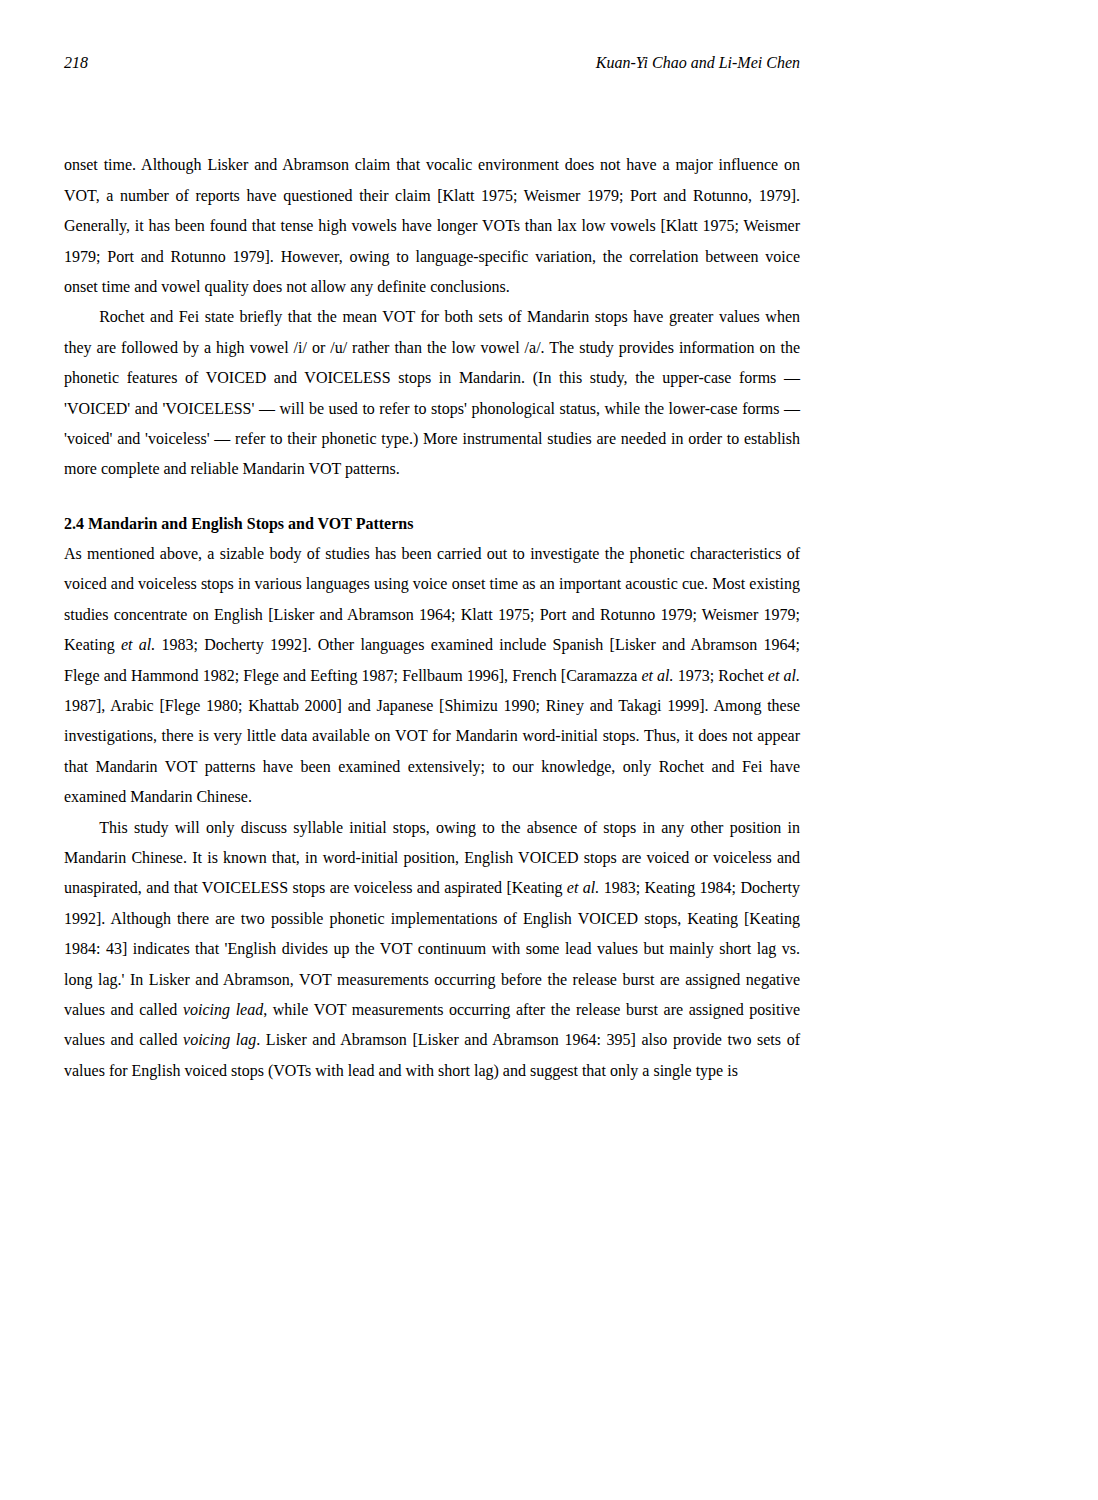218 Kuan-Yi Chao and Li-Mei Chen
onset time. Although Lisker and Abramson claim that vocalic environment does not have a major influence on VOT, a number of reports have questioned their claim [Klatt 1975; Weismer 1979; Port and Rotunno, 1979]. Generally, it has been found that tense high vowels have longer VOTs than lax low vowels [Klatt 1975; Weismer 1979; Port and Rotunno 1979]. However, owing to language-specific variation, the correlation between voice onset time and vowel quality does not allow any definite conclusions.
Rochet and Fei state briefly that the mean VOT for both sets of Mandarin stops have greater values when they are followed by a high vowel /i/ or /u/ rather than the low vowel /a/. The study provides information on the phonetic features of VOICED and VOICELESS stops in Mandarin. (In this study, the upper-case forms — 'VOICED' and 'VOICELESS' — will be used to refer to stops' phonological status, while the lower-case forms — 'voiced' and 'voiceless' — refer to their phonetic type.) More instrumental studies are needed in order to establish more complete and reliable Mandarin VOT patterns.
2.4 Mandarin and English Stops and VOT Patterns
As mentioned above, a sizable body of studies has been carried out to investigate the phonetic characteristics of voiced and voiceless stops in various languages using voice onset time as an important acoustic cue. Most existing studies concentrate on English [Lisker and Abramson 1964; Klatt 1975; Port and Rotunno 1979; Weismer 1979; Keating et al. 1983; Docherty 1992]. Other languages examined include Spanish [Lisker and Abramson 1964; Flege and Hammond 1982; Flege and Eefting 1987; Fellbaum 1996], French [Caramazza et al. 1973; Rochet et al. 1987], Arabic [Flege 1980; Khattab 2000] and Japanese [Shimizu 1990; Riney and Takagi 1999]. Among these investigations, there is very little data available on VOT for Mandarin word-initial stops. Thus, it does not appear that Mandarin VOT patterns have been examined extensively; to our knowledge, only Rochet and Fei have examined Mandarin Chinese.
This study will only discuss syllable initial stops, owing to the absence of stops in any other position in Mandarin Chinese. It is known that, in word-initial position, English VOICED stops are voiced or voiceless and unaspirated, and that VOICELESS stops are voiceless and aspirated [Keating et al. 1983; Keating 1984; Docherty 1992]. Although there are two possible phonetic implementations of English VOICED stops, Keating [Keating 1984: 43] indicates that 'English divides up the VOT continuum with some lead values but mainly short lag vs. long lag.' In Lisker and Abramson, VOT measurements occurring before the release burst are assigned negative values and called voicing lead, while VOT measurements occurring after the release burst are assigned positive values and called voicing lag. Lisker and Abramson [Lisker and Abramson 1964: 395] also provide two sets of values for English voiced stops (VOTs with lead and with short lag) and suggest that only a single type is